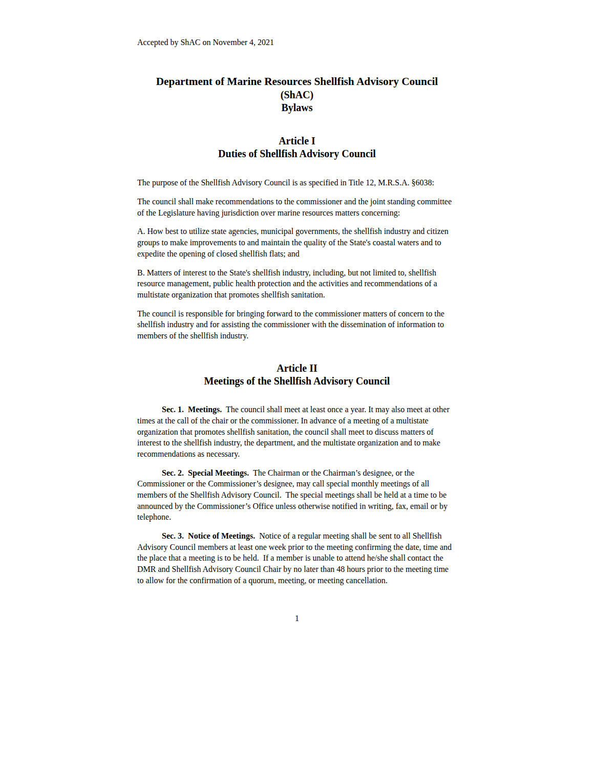Accepted by ShAC on November 4, 2021
Department of Marine Resources Shellfish Advisory Council (ShAC) Bylaws
Article I Duties of Shellfish Advisory Council
The purpose of the Shellfish Advisory Council is as specified in Title 12, M.R.S.A. §6038:
The council shall make recommendations to the commissioner and the joint standing committee of the Legislature having jurisdiction over marine resources matters concerning:
A. How best to utilize state agencies, municipal governments, the shellfish industry and citizen groups to make improvements to and maintain the quality of the State's coastal waters and to expedite the opening of closed shellfish flats; and
B. Matters of interest to the State's shellfish industry, including, but not limited to, shellfish resource management, public health protection and the activities and recommendations of a multistate organization that promotes shellfish sanitation.
The council is responsible for bringing forward to the commissioner matters of concern to the shellfish industry and for assisting the commissioner with the dissemination of information to members of the shellfish industry.
Article II Meetings of the Shellfish Advisory Council
Sec. 1. Meetings. The council shall meet at least once a year. It may also meet at other times at the call of the chair or the commissioner. In advance of a meeting of a multistate organization that promotes shellfish sanitation, the council shall meet to discuss matters of interest to the shellfish industry, the department, and the multistate organization and to make recommendations as necessary.
Sec. 2. Special Meetings. The Chairman or the Chairman’s designee, or the Commissioner or the Commissioner’s designee, may call special monthly meetings of all members of the Shellfish Advisory Council. The special meetings shall be held at a time to be announced by the Commissioner’s Office unless otherwise notified in writing, fax, email or by telephone.
Sec. 3. Notice of Meetings. Notice of a regular meeting shall be sent to all Shellfish Advisory Council members at least one week prior to the meeting confirming the date, time and the place that a meeting is to be held. If a member is unable to attend he/she shall contact the DMR and Shellfish Advisory Council Chair by no later than 48 hours prior to the meeting time to allow for the confirmation of a quorum, meeting, or meeting cancellation.
1